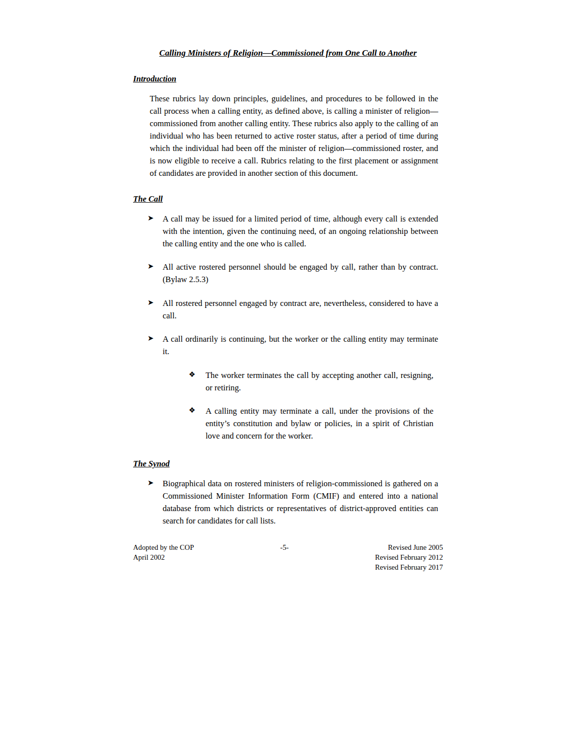Calling Ministers of Religion—Commissioned from One Call to Another
Introduction
These rubrics lay down principles, guidelines, and procedures to be followed in the call process when a calling entity, as defined above, is calling a minister of religion—commissioned from another calling entity. These rubrics also apply to the calling of an individual who has been returned to active roster status, after a period of time during which the individual had been off the minister of religion—commissioned roster, and is now eligible to receive a call. Rubrics relating to the first placement or assignment of candidates are provided in another section of this document.
The Call
A call may be issued for a limited period of time, although every call is extended with the intention, given the continuing need, of an ongoing relationship between the calling entity and the one who is called.
All active rostered personnel should be engaged by call, rather than by contract. (Bylaw 2.5.3)
All rostered personnel engaged by contract are, nevertheless, considered to have a call.
A call ordinarily is continuing, but the worker or the calling entity may terminate it.
The worker terminates the call by accepting another call, resigning, or retiring.
A calling entity may terminate a call, under the provisions of the entity’s constitution and bylaw or policies, in a spirit of Christian love and concern for the worker.
The Synod
Biographical data on rostered ministers of religion-commissioned is gathered on a Commissioned Minister Information Form (CMIF) and entered into a national database from which districts or representatives of district-approved entities can search for candidates for call lists.
Adopted by the COP
April 2002
-5-
Revised June 2005
Revised February 2012
Revised February 2017